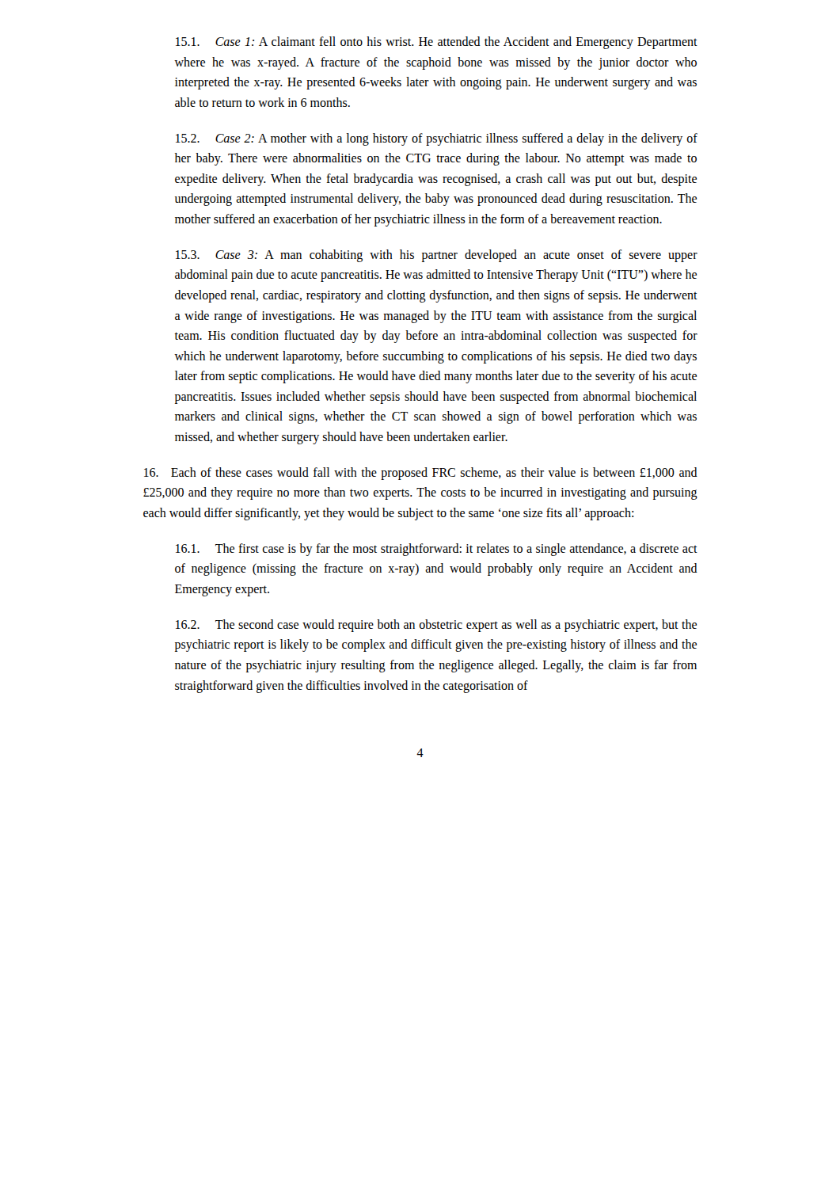15.1. Case 1: A claimant fell onto his wrist. He attended the Accident and Emergency Department where he was x-rayed. A fracture of the scaphoid bone was missed by the junior doctor who interpreted the x-ray. He presented 6-weeks later with ongoing pain. He underwent surgery and was able to return to work in 6 months.
15.2. Case 2: A mother with a long history of psychiatric illness suffered a delay in the delivery of her baby. There were abnormalities on the CTG trace during the labour. No attempt was made to expedite delivery. When the fetal bradycardia was recognised, a crash call was put out but, despite undergoing attempted instrumental delivery, the baby was pronounced dead during resuscitation. The mother suffered an exacerbation of her psychiatric illness in the form of a bereavement reaction.
15.3. Case 3: A man cohabiting with his partner developed an acute onset of severe upper abdominal pain due to acute pancreatitis. He was admitted to Intensive Therapy Unit (“ITU”) where he developed renal, cardiac, respiratory and clotting dysfunction, and then signs of sepsis. He underwent a wide range of investigations. He was managed by the ITU team with assistance from the surgical team. His condition fluctuated day by day before an intra-abdominal collection was suspected for which he underwent laparotomy, before succumbing to complications of his sepsis. He died two days later from septic complications. He would have died many months later due to the severity of his acute pancreatitis. Issues included whether sepsis should have been suspected from abnormal biochemical markers and clinical signs, whether the CT scan showed a sign of bowel perforation which was missed, and whether surgery should have been undertaken earlier.
16. Each of these cases would fall with the proposed FRC scheme, as their value is between £1,000 and £25,000 and they require no more than two experts. The costs to be incurred in investigating and pursuing each would differ significantly, yet they would be subject to the same ‘one size fits all’ approach:
16.1. The first case is by far the most straightforward: it relates to a single attendance, a discrete act of negligence (missing the fracture on x-ray) and would probably only require an Accident and Emergency expert.
16.2. The second case would require both an obstetric expert as well as a psychiatric expert, but the psychiatric report is likely to be complex and difficult given the pre-existing history of illness and the nature of the psychiatric injury resulting from the negligence alleged. Legally, the claim is far from straightforward given the difficulties involved in the categorisation of
4